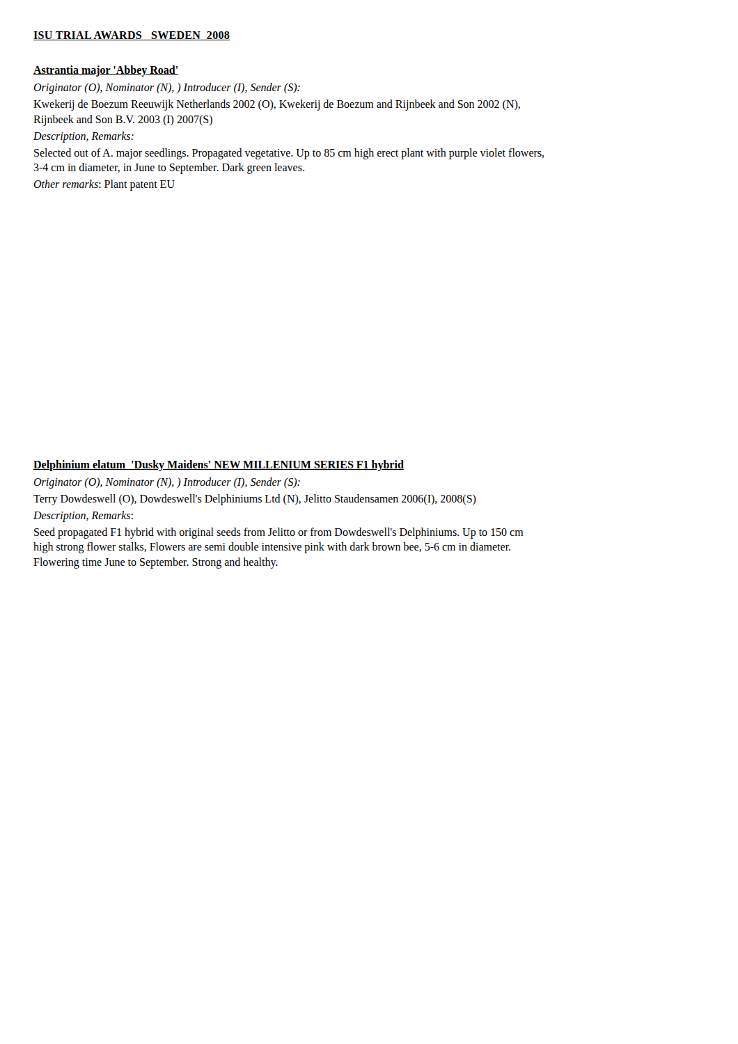ISU TRIAL AWARDS SWEDEN 2008
Astrantia major 'Abbey Road'
Originator (O), Nominator (N), ) Introducer (I), Sender (S):
Kwekerij de Boezum Reeuwijk Netherlands 2002 (O), Kwekerij de Boezum and Rijnbeek and Son 2002 (N), Rijnbeek and Son B.V. 2003 (I) 2007(S)
Description, Remarks:
Selected out of A. major seedlings. Propagated vegetative. Up to 85 cm high erect plant with purple violet flowers, 3-4 cm in diameter, in June to September. Dark green leaves.
Other remarks: Plant patent EU
Delphinium elatum 'Dusky Maidens' NEW MILLENIUM SERIES F1 hybrid
Originator (O), Nominator (N), ) Introducer (I), Sender (S):
Terry Dowdeswell (O), Dowdeswell's Delphiniums Ltd (N), Jelitto Staudensamen 2006(I), 2008(S)
Description, Remarks:
Seed propagated F1 hybrid with original seeds from Jelitto or from Dowdeswell's Delphiniums. Up to 150 cm high strong flower stalks, Flowers are semi double intensive pink with dark brown bee, 5-6 cm in diameter. Flowering time June to September. Strong and healthy.